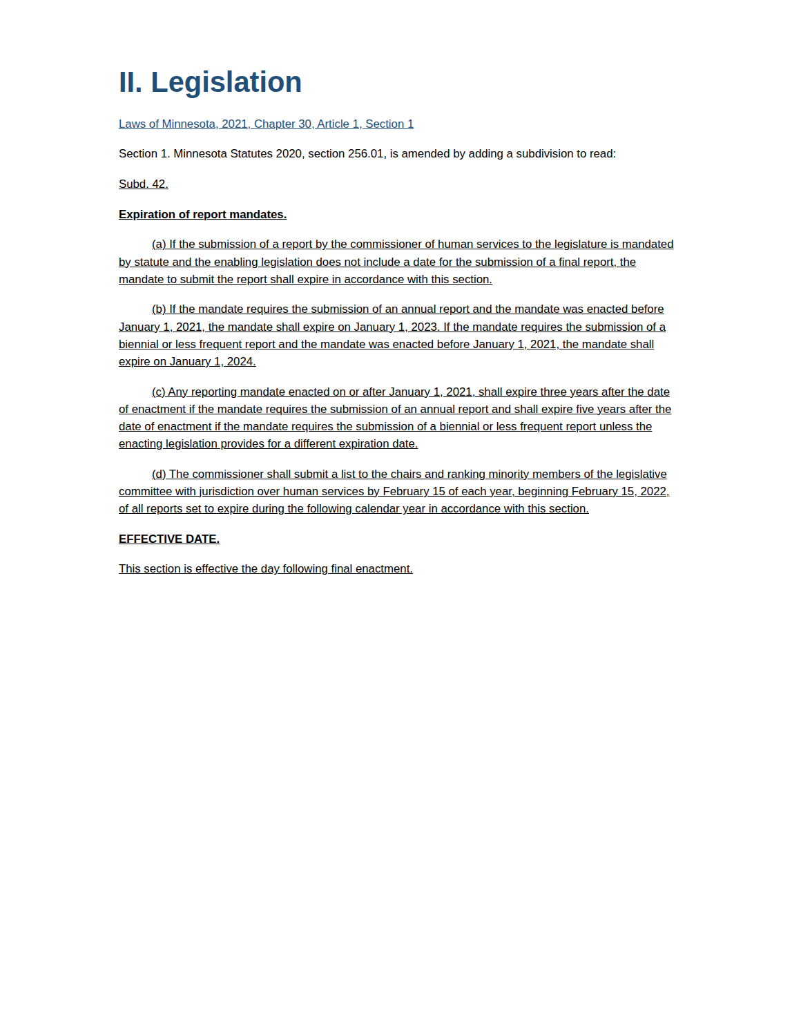II. Legislation
Laws of Minnesota, 2021, Chapter 30, Article 1, Section 1
Section 1. Minnesota Statutes 2020, section 256.01, is amended by adding a subdivision to read:
Subd. 42.
Expiration of report mandates.
(a) If the submission of a report by the commissioner of human services to the legislature is mandated by statute and the enabling legislation does not include a date for the submission of a final report, the mandate to submit the report shall expire in accordance with this section.
(b) If the mandate requires the submission of an annual report and the mandate was enacted before January 1, 2021, the mandate shall expire on January 1, 2023. If the mandate requires the submission of a biennial or less frequent report and the mandate was enacted before January 1, 2021, the mandate shall expire on January 1, 2024.
(c) Any reporting mandate enacted on or after January 1, 2021, shall expire three years after the date of enactment if the mandate requires the submission of an annual report and shall expire five years after the date of enactment if the mandate requires the submission of a biennial or less frequent report unless the enacting legislation provides for a different expiration date.
(d) The commissioner shall submit a list to the chairs and ranking minority members of the legislative committee with jurisdiction over human services by February 15 of each year, beginning February 15, 2022, of all reports set to expire during the following calendar year in accordance with this section.
EFFECTIVE DATE.
This section is effective the day following final enactment.